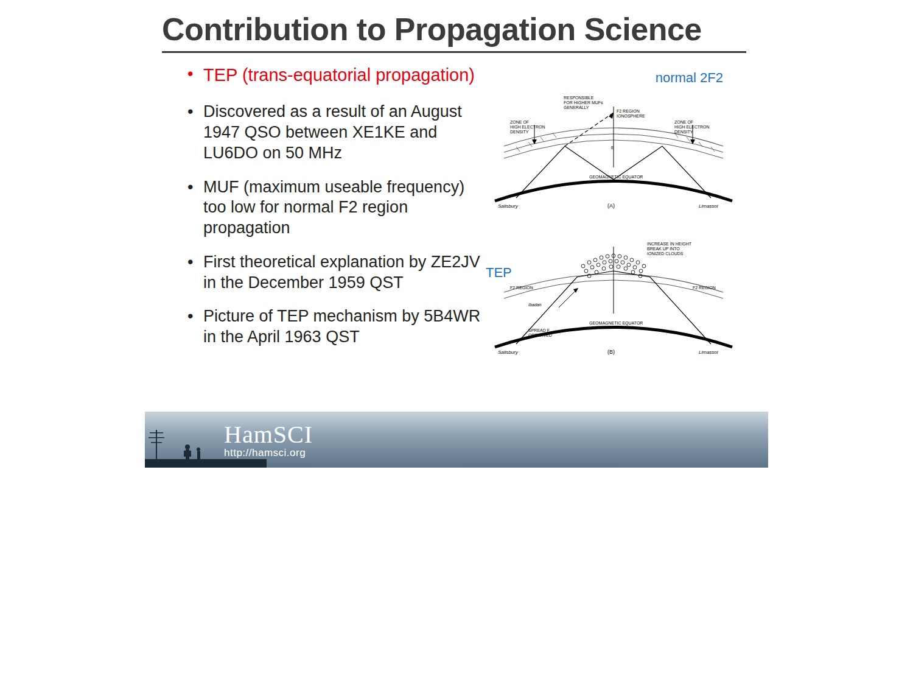Contribution to Propagation Science
TEP (trans-equatorial propagation)
Discovered as a result of an August 1947 QSO between XE1KE and LU6DO on 50 MHz
MUF (maximum useable frequency) too low for normal F2 region propagation
First theoretical explanation by ZE2JV in the December 1959 QST
Picture of TEP mechanism by 5B4WR in the April 1963 QST
normal 2F2
RESPONSIBLE FOR HIGHER MUFs GENERALLY F2 REGION IONOSPHERE ZONE OF HIGH ELECTRON DENSITY ZONE OF HIGH ELECTRON DENSITY E GEOMAGNETIC EQUATOR Salisbury (A) Limassol
TEP
INCREASE IN HEIGHT BREAK UP INTO IONIZED CLOUDS F2 REGION F2 REGION Ibadan GEOMAGNETIC EQUATOR SPREAD F OBSERVED Salisbury (B) Limassol
HamSCI
http://hamsci.org